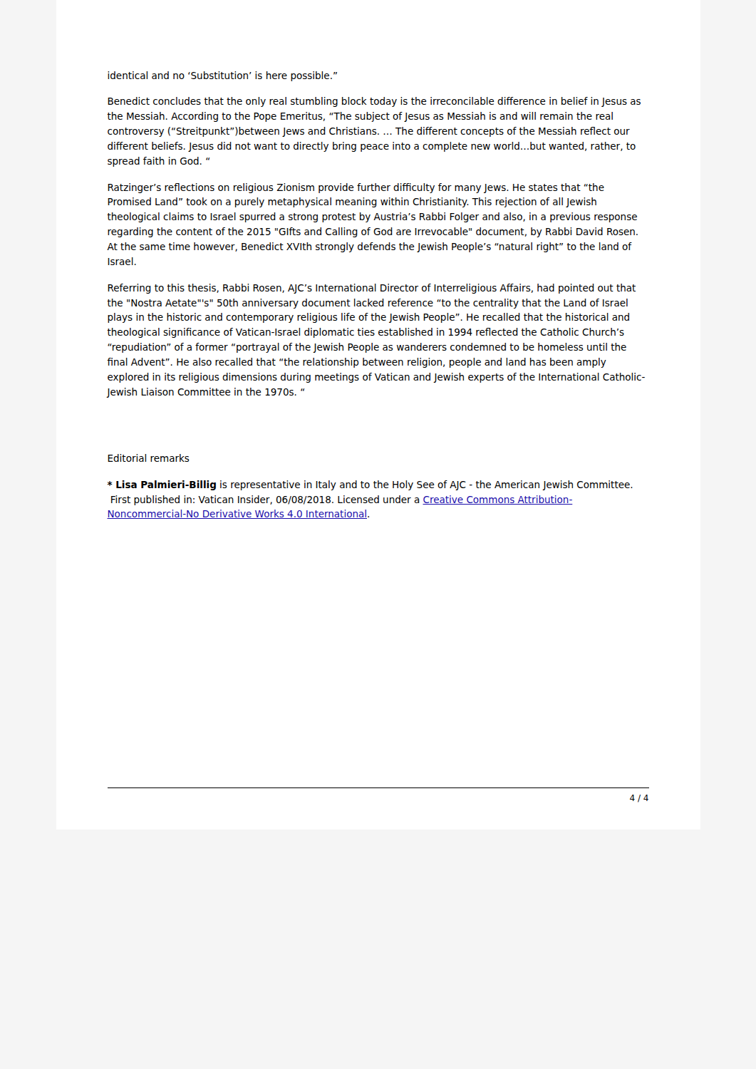identical and no ‘Substitution’ is here possible.”
Benedict concludes that the only real stumbling block today is the irreconcilable difference in belief in Jesus as the Messiah. According to the Pope Emeritus, “The subject of Jesus as Messiah is and will remain the real controversy (“Streitpunkt”)between Jews and Christians. … The different concepts of the Messiah reflect our different beliefs. Jesus did not want to directly bring peace into a complete new world…but wanted, rather, to spread faith in God. “
Ratzinger’s reflections on religious Zionism provide further difficulty for many Jews. He states that “the Promised Land” took on a purely metaphysical meaning within Christianity. This rejection of all Jewish theological claims to Israel spurred a strong protest by Austria’s Rabbi Folger and also, in a previous response regarding the content of the 2015 "GIfts and Calling of God are Irrevocable" document, by Rabbi David Rosen. At the same time however, Benedict XVIth strongly defends the Jewish People’s “natural right” to the land of Israel.
Referring to this thesis, Rabbi Rosen, AJC’s International Director of Interreligious Affairs, had pointed out that the "Nostra Aetate"'s" 50th anniversary document lacked reference “to the centrality that the Land of Israel plays in the historic and contemporary religious life of the Jewish People”. He recalled that the historical and theological significance of Vatican-Israel diplomatic ties established in 1994 reflected the Catholic Church’s “repudiation” of a former “portrayal of the Jewish People as wanderers condemned to be homeless until the final Advent”. He also recalled that “the relationship between religion, people and land has been amply explored in its religious dimensions during meetings of Vatican and Jewish experts of the International Catholic-Jewish Liaison Committee in the 1970s. “
Editorial remarks
* Lisa Palmieri-Billig is representative in Italy and to the Holy See of AJC - the American Jewish Committee.
First published in: Vatican Insider, 06/08/2018. Licensed under a Creative Commons Attribution-Noncommercial-No Derivative Works 4.0 International.
4 / 4